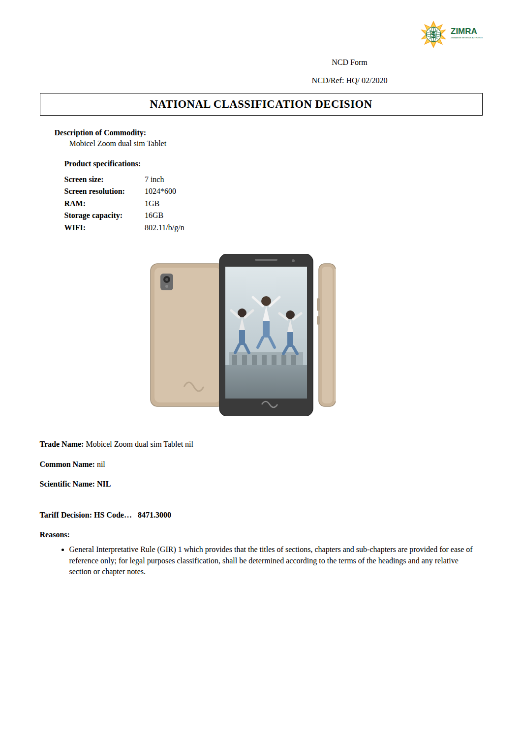$ ZIMRA ZIMBABWE REVENUE AUTHORITY
NCD Form
NCD/Ref: HQ/ 02/2020
NATIONAL CLASSIFICATION DECISION
Description of Commodity:
Mobicel Zoom dual sim Tablet
Product specifications:
| Screen size: | 7 inch |
| Screen resolution: | 1024*600 |
| RAM: | 1GB |
| Storage capacity: | 16GB |
| WIFI: | 802.11/b/g/n |
Trade Name: Mobicel Zoom dual sim Tablet nil
Common Name: nil
Scientific Name: NIL
Tariff Decision: HS Code… 8471.3000
Reasons:
General Interpretative Rule (GIR) 1 which provides that the titles of sections, chapters and sub-chapters are provided for ease of reference only; for legal purposes classification, shall be determined according to the terms of the headings and any relative section or chapter notes.